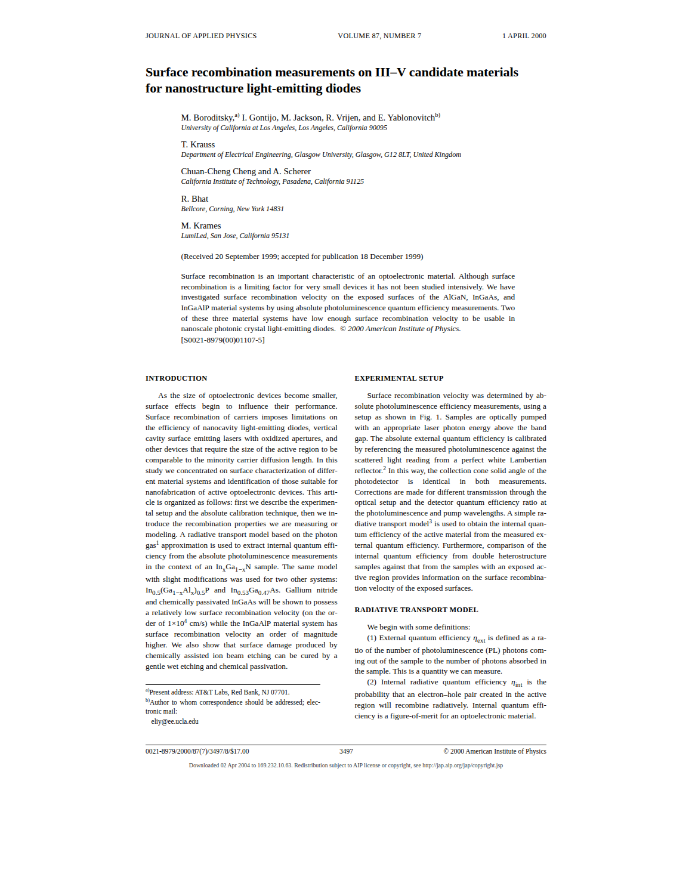JOURNAL OF APPLIED PHYSICS
VOLUME 87, NUMBER 7
1 APRIL 2000
Surface recombination measurements on III–V candidate materials
for nanostructure light-emitting diodes
M. Boroditsky,a) I. Gontijo, M. Jackson, R. Vrijen, and E. Yablonovitchb)
University of California at Los Angeles, Los Angeles, California 90095
T. Krauss
Department of Electrical Engineering, Glasgow University, Glasgow, G12 8LT, United Kingdom
Chuan-Cheng Cheng and A. Scherer
California Institute of Technology, Pasadena, California 91125
R. Bhat
Bellcore, Corning, New York 14831
M. Krames
LumiLed, San Jose, California 95131
(Received 20 September 1999; accepted for publication 18 December 1999)
Surface recombination is an important characteristic of an optoelectronic material. Although surface recombination is a limiting factor for very small devices it has not been studied intensively. We have investigated surface recombination velocity on the exposed surfaces of the AlGaN, InGaAs, and InGaAlP material systems by using absolute photoluminescence quantum efficiency measurements. Two of these three material systems have low enough surface recombination velocity to be usable in nanoscale photonic crystal light-emitting diodes. © 2000 American Institute of Physics.
[S0021-8979(00)01107-5]
INTRODUCTION
As the size of optoelectronic devices become smaller, surface effects begin to influence their performance. Surface recombination of carriers imposes limitations on the efficiency of nanocavity light-emitting diodes, vertical cavity surface emitting lasers with oxidized apertures, and other devices that require the size of the active region to be comparable to the minority carrier diffusion length. In this study we concentrated on surface characterization of different material systems and identification of those suitable for nanofabrication of active optoelectronic devices. This article is organized as follows: first we describe the experimental setup and the absolute calibration technique, then we introduce the recombination properties we are measuring or modeling. A radiative transport model based on the photon gas1 approximation is used to extract internal quantum efficiency from the absolute photoluminescence measurements in the context of an InxGa1−xN sample. The same model with slight modifications was used for two other systems: In0.5(Ga1−xAlx)0.5P and In0.53Ga0.47As. Gallium nitride and chemically passivated InGaAs will be shown to possess a relatively low surface recombination velocity (on the order of 1×104 cm/s) while the InGaAlP material system has surface recombination velocity an order of magnitude higher. We also show that surface damage produced by chemically assisted ion beam etching can be cured by a gentle wet etching and chemical passivation.
a)Present address: AT&T Labs, Red Bank, NJ 07701.
b)Author to whom correspondence should be addressed; electronic mail:
eliy@ee.ucla.edu
EXPERIMENTAL SETUP
Surface recombination velocity was determined by absolute photoluminescence efficiency measurements, using a setup as shown in Fig. 1. Samples are optically pumped with an appropriate laser photon energy above the band gap. The absolute external quantum efficiency is calibrated by referencing the measured photoluminescence against the scattered light reading from a perfect white Lambertian reflector.2 In this way, the collection cone solid angle of the photodetector is identical in both measurements. Corrections are made for different transmission through the optical setup and the detector quantum efficiency ratio at the photoluminescence and pump wavelengths. A simple radiative transport model3 is used to obtain the internal quantum efficiency of the active material from the measured external quantum efficiency. Furthermore, comparison of the internal quantum efficiency from double heterostructure samples against that from the samples with an exposed active region provides information on the surface recombination velocity of the exposed surfaces.
RADIATIVE TRANSPORT MODEL
We begin with some definitions:
(1) External quantum efficiency ηext is defined as a ratio of the number of photoluminescence (PL) photons coming out of the sample to the number of photons absorbed in the sample. This is a quantity we can measure.
(2) Internal radiative quantum efficiency ηint is the probability that an electron–hole pair created in the active region will recombine radiatively. Internal quantum efficiency is a figure-of-merit for an optoelectronic material.
0021-8979/2000/87(7)/3497/8/$17.00
3497
© 2000 American Institute of Physics
Downloaded 02 Apr 2004 to 169.232.10.63. Redistribution subject to AIP license or copyright, see http://jap.aip.org/jap/copyright.jsp